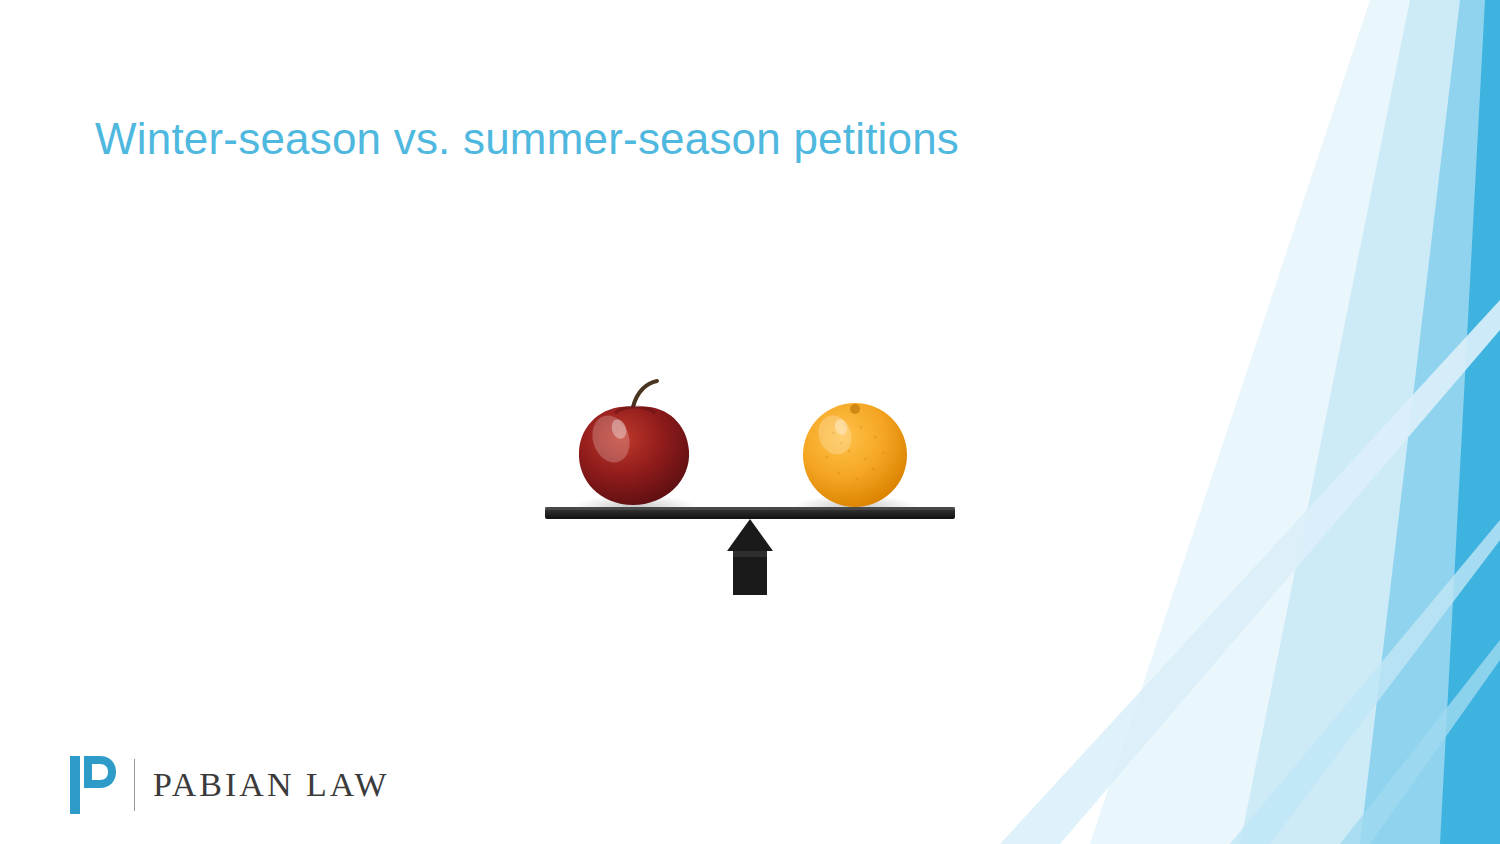Winter-season vs. summer-season petitions
PABIAN LAW